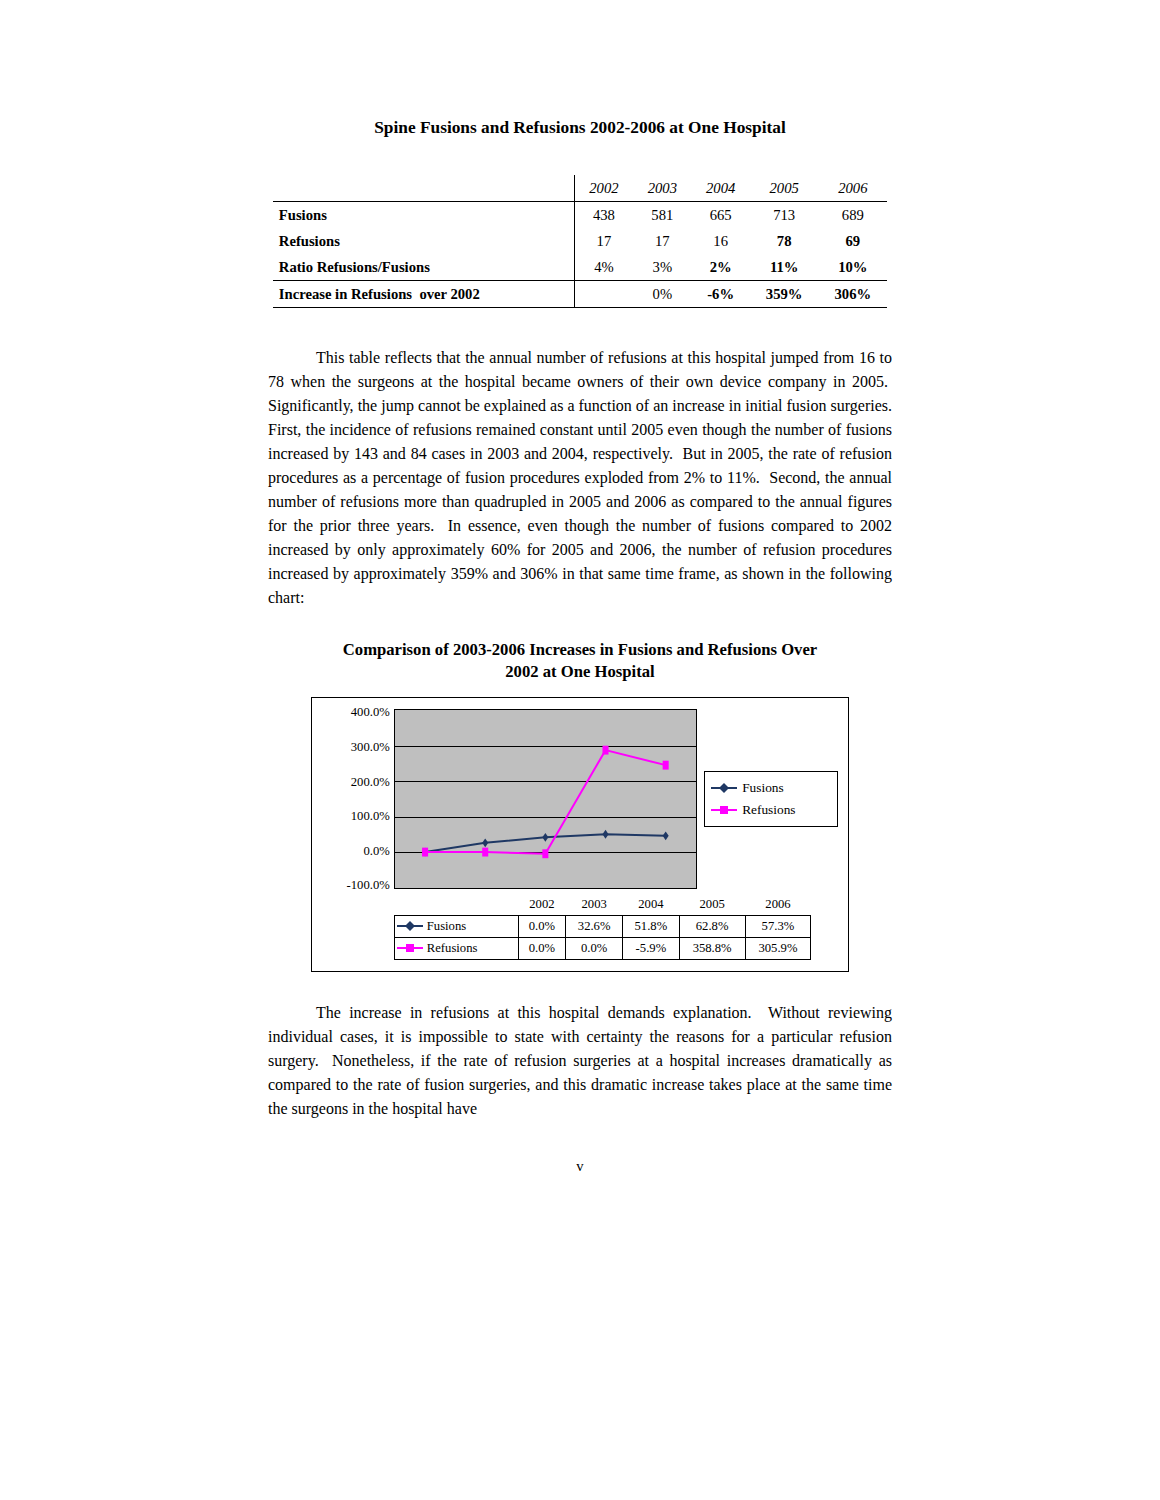Spine Fusions and Refusions 2002-2006 at One Hospital
| | 2002 | 2003 | 2004 | 2005 | 2006 |
| --- | --- | --- | --- | --- | --- |
| Fusions | 438 | 581 | 665 | 713 | 689 |
| Refusions | 17 | 17 | 16 | 78 | 69 |
| Ratio Refusions/Fusions | 4% | 3% | 2% | 11% | 10% |
| Increase in Refusions over 2002 | | 0% | -6% | 359% | 306% |
This table reflects that the annual number of refusions at this hospital jumped from 16 to 78 when the surgeons at the hospital became owners of their own device company in 2005. Significantly, the jump cannot be explained as a function of an increase in initial fusion surgeries. First, the incidence of refusions remained constant until 2005 even though the number of fusions increased by 143 and 84 cases in 2003 and 2004, respectively. But in 2005, the rate of refusion procedures as a percentage of fusion procedures exploded from 2% to 11%. Second, the annual number of refusions more than quadrupled in 2005 and 2006 as compared to the annual figures for the prior three years. In essence, even though the number of fusions compared to 2002 increased by only approximately 60% for 2005 and 2006, the number of refusion procedures increased by approximately 359% and 306% in that same time frame, as shown in the following chart:
Comparison of 2003-2006 Increases in Fusions and Refusions Over
2002 at One Hospital
400.0%
300.0%
200.0%
100.0%
0.0%
-100.0%
Fusions
Refusions
| | 2002 | 2003 | 2004 | 2005 | 2006 |
| Fusions | 0.0% | 32.6% | 51.8% | 62.8% | 57.3% |
| Refusions | 0.0% | 0.0% | -5.9% | 358.8% | 305.9% |
The increase in refusions at this hospital demands explanation. Without reviewing individual cases, it is impossible to state with certainty the reasons for a particular refusion surgery. Nonetheless, if the rate of refusion surgeries at a hospital increases dramatically as compared to the rate of fusion surgeries, and this dramatic increase takes place at the same time the surgeons in the hospital have
v